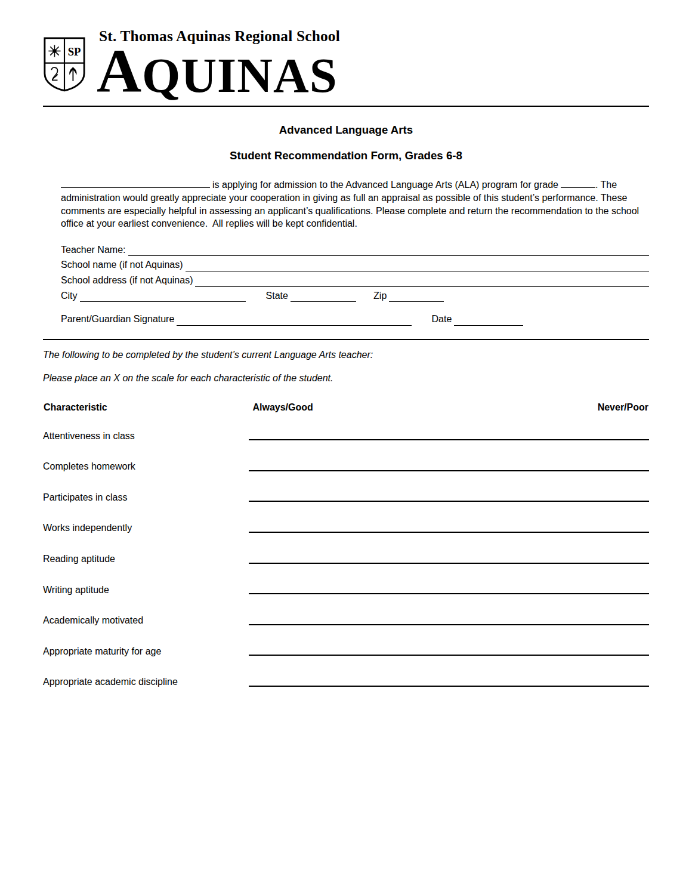SP
St. Thomas Aquinas Regional School
AQUINAS
Advanced Language Arts
Student Recommendation Form, Grades 6-8
is applying for admission to the Advanced Language Arts (ALA) program for grade . The administration would greatly appreciate your cooperation in giving as full an appraisal as possible of this student’s performance. These comments are especially helpful in assessing an applicant’s qualifications. Please complete and return the recommendation to the school office at your earliest convenience. All replies will be kept confidential.
Teacher Name:
School name (if not Aquinas)
School address (if not Aquinas)
City State Zip
Parent/Guardian Signature Date
The following to be completed by the student’s current Language Arts teacher:
Please place an X on the scale for each characteristic of the student.
| Characteristic | Always/Good | Never/Poor |
| --- | --- | --- |
| Attentiveness in class | |
| Completes homework | |
| Participates in class | |
| Works independently | |
| Reading aptitude | |
| Writing aptitude | |
| Academically motivated | |
| Appropriate maturity for age | |
| Appropriate academic discipline | |